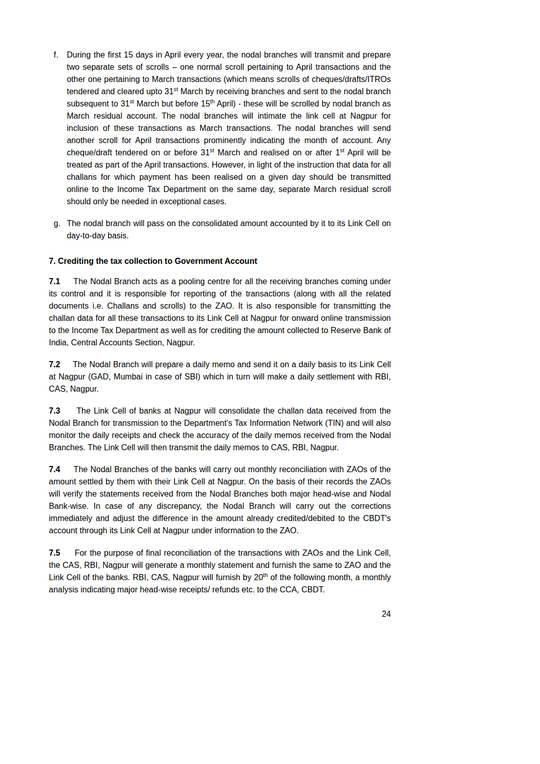f.
During the first 15 days in April every year, the nodal branches will transmit and prepare two separate sets of scrolls – one normal scroll pertaining to April transactions and the other one pertaining to March transactions (which means scrolls of cheques/drafts/ITROs tendered and cleared upto 31st March by receiving branches and sent to the nodal branch subsequent to 31st March but before 15th April) - these will be scrolled by nodal branch as March residual account. The nodal branches will intimate the link cell at Nagpur for inclusion of these transactions as March transactions. The nodal branches will send another scroll for April transactions prominently indicating the month of account. Any cheque/draft tendered on or before 31st March and realised on or after 1st April will be treated as part of the April transactions. However, in light of the instruction that data for all challans for which payment has been realised on a given day should be transmitted online to the Income Tax Department on the same day, separate March residual scroll should only be needed in exceptional cases.
g.
The nodal branch will pass on the consolidated amount accounted by it to its Link Cell on day-to-day basis.
7. Crediting the tax collection to Government Account
7.1 The Nodal Branch acts as a pooling centre for all the receiving branches coming under its control and it is responsible for reporting of the transactions (along with all the related documents i.e. Challans and scrolls) to the ZAO. It is also responsible for transmitting the challan data for all these transactions to its Link Cell at Nagpur for onward online transmission to the Income Tax Department as well as for crediting the amount collected to Reserve Bank of India, Central Accounts Section, Nagpur.
7.2 The Nodal Branch will prepare a daily memo and send it on a daily basis to its Link Cell at Nagpur (GAD, Mumbai in case of SBI) which in turn will make a daily settlement with RBI, CAS, Nagpur.
7.3 The Link Cell of banks at Nagpur will consolidate the challan data received from the Nodal Branch for transmission to the Department's Tax Information Network (TIN) and will also monitor the daily receipts and check the accuracy of the daily memos received from the Nodal Branches. The Link Cell will then transmit the daily memos to CAS, RBI, Nagpur.
7.4 The Nodal Branches of the banks will carry out monthly reconciliation with ZAOs of the amount settled by them with their Link Cell at Nagpur. On the basis of their records the ZAOs will verify the statements received from the Nodal Branches both major head-wise and Nodal Bank-wise. In case of any discrepancy, the Nodal Branch will carry out the corrections immediately and adjust the difference in the amount already credited/debited to the CBDT's account through its Link Cell at Nagpur under information to the ZAO.
7.5 For the purpose of final reconciliation of the transactions with ZAOs and the Link Cell, the CAS, RBI, Nagpur will generate a monthly statement and furnish the same to ZAO and the Link Cell of the banks. RBI, CAS, Nagpur will furnish by 20th of the following month, a monthly analysis indicating major head-wise receipts/ refunds etc. to the CCA, CBDT.
24